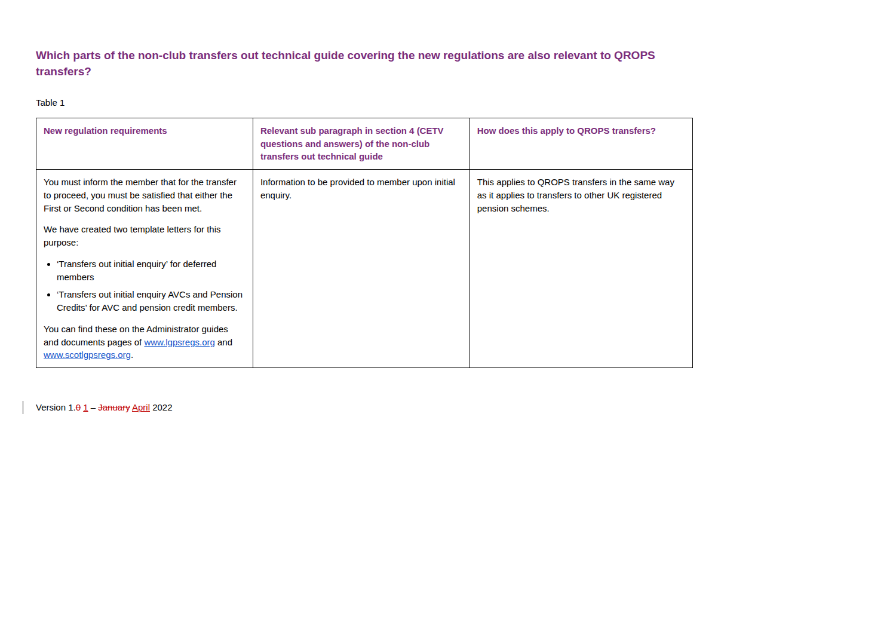Which parts of the non-club transfers out technical guide covering the new regulations are also relevant to QROPS transfers?
Table 1
| New regulation requirements | Relevant sub paragraph in section 4 (CETV questions and answers) of the non-club transfers out technical guide | How does this apply to QROPS transfers? |
| --- | --- | --- |
| You must inform the member that for the transfer to proceed, you must be satisfied that either the First or Second condition has been met. We have created two template letters for this purpose: ‘Transfers out initial enquiry’ for deferred members ‘Transfers out initial enquiry AVCs and Pension Credits’ for AVC and pension credit members. You can find these on the Administrator guides and documents pages of www.lgpsregs.org and www.scotlgpsregs.org . | Information to be provided to member upon initial enquiry. | This applies to QROPS transfers in the same way as it applies to transfers to other UK registered pension schemes. |
Version 1.0 1 – January April 2022